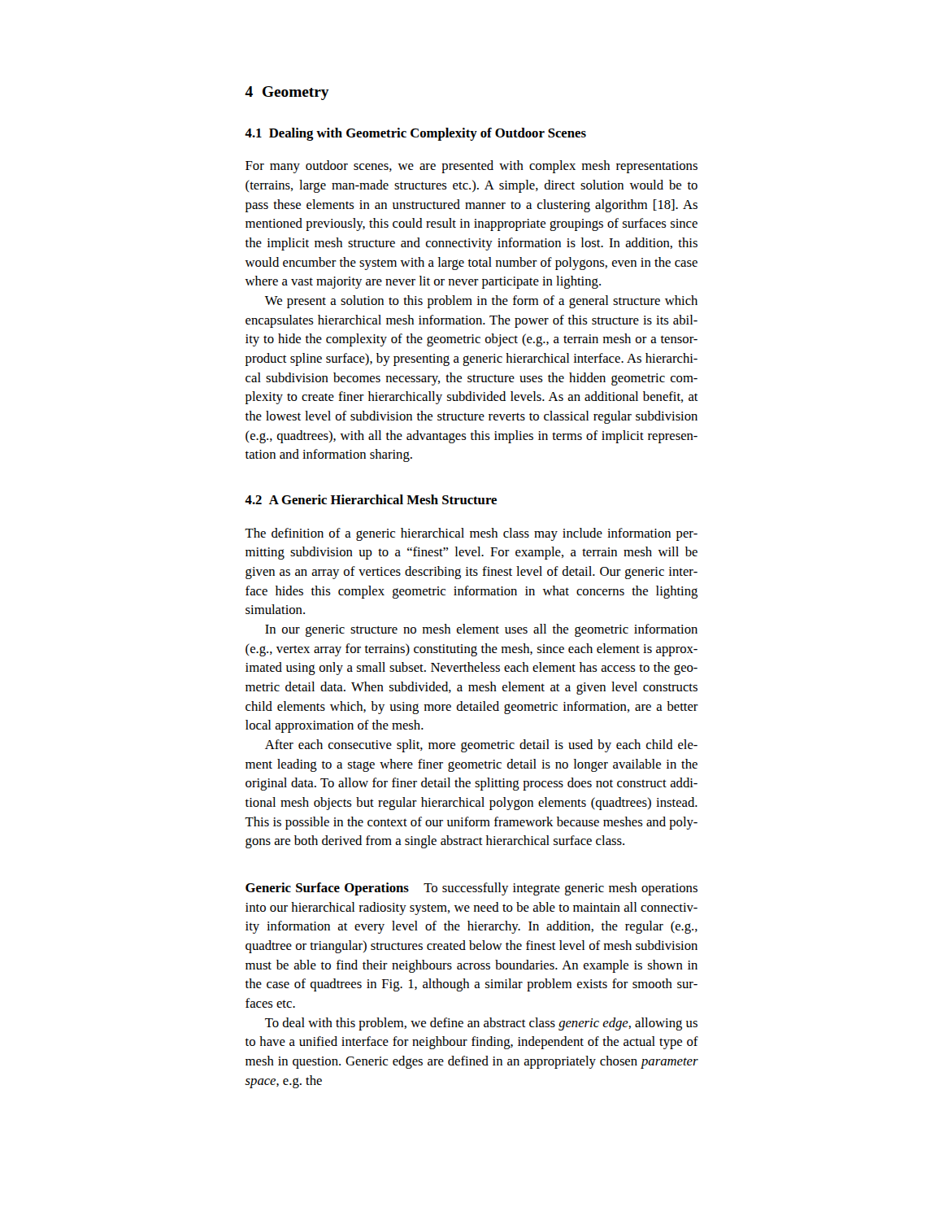4 Geometry
4.1 Dealing with Geometric Complexity of Outdoor Scenes
For many outdoor scenes, we are presented with complex mesh representations (terrains, large man-made structures etc.). A simple, direct solution would be to pass these elements in an unstructured manner to a clustering algorithm [18]. As mentioned previously, this could result in inappropriate groupings of surfaces since the implicit mesh structure and connectivity information is lost. In addition, this would encumber the system with a large total number of polygons, even in the case where a vast majority are never lit or never participate in lighting.
We present a solution to this problem in the form of a general structure which encapsulates hierarchical mesh information. The power of this structure is its ability to hide the complexity of the geometric object (e.g., a terrain mesh or a tensor-product spline surface), by presenting a generic hierarchical interface. As hierarchical subdivision becomes necessary, the structure uses the hidden geometric complexity to create finer hierarchically subdivided levels. As an additional benefit, at the lowest level of subdivision the structure reverts to classical regular subdivision (e.g., quadtrees), with all the advantages this implies in terms of implicit representation and information sharing.
4.2 A Generic Hierarchical Mesh Structure
The definition of a generic hierarchical mesh class may include information permitting subdivision up to a “finest” level. For example, a terrain mesh will be given as an array of vertices describing its finest level of detail. Our generic interface hides this complex geometric information in what concerns the lighting simulation.
In our generic structure no mesh element uses all the geometric information (e.g., vertex array for terrains) constituting the mesh, since each element is approximated using only a small subset. Nevertheless each element has access to the geometric detail data. When subdivided, a mesh element at a given level constructs child elements which, by using more detailed geometric information, are a better local approximation of the mesh.
After each consecutive split, more geometric detail is used by each child element leading to a stage where finer geometric detail is no longer available in the original data. To allow for finer detail the splitting process does not construct additional mesh objects but regular hierarchical polygon elements (quadtrees) instead. This is possible in the context of our uniform framework because meshes and polygons are both derived from a single abstract hierarchical surface class.
Generic Surface Operations To successfully integrate generic mesh operations into our hierarchical radiosity system, we need to be able to maintain all connectivity information at every level of the hierarchy. In addition, the regular (e.g., quadtree or triangular) structures created below the finest level of mesh subdivision must be able to find their neighbours across boundaries. An example is shown in the case of quadtrees in Fig. 1, although a similar problem exists for smooth surfaces etc.
To deal with this problem, we define an abstract class generic edge, allowing us to have a unified interface for neighbour finding, independent of the actual type of mesh in question. Generic edges are defined in an appropriately chosen parameter space, e.g. the